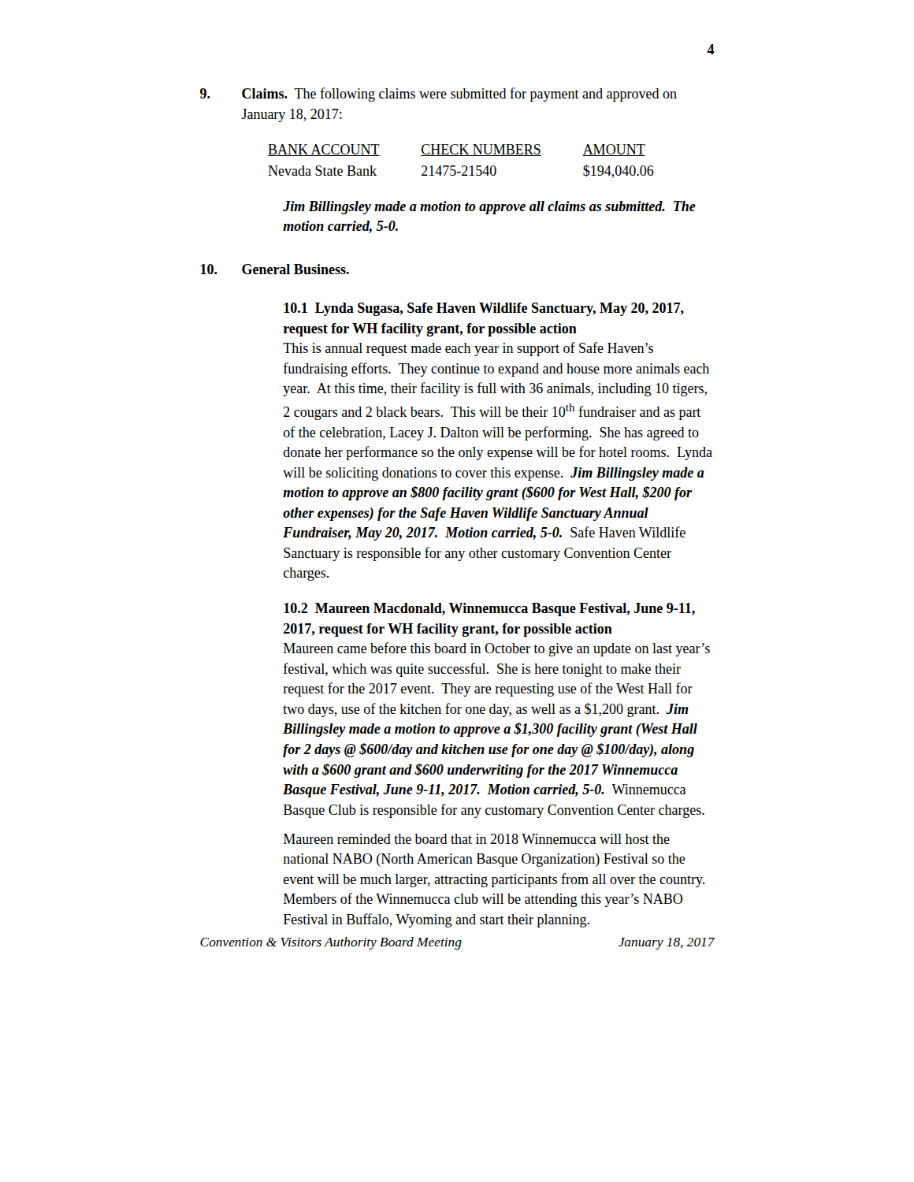4
9. Claims. The following claims were submitted for payment and approved on January 18, 2017:
| BANK ACCOUNT | CHECK NUMBERS | AMOUNT |
| --- | --- | --- |
| Nevada State Bank | 21475-21540 | $194,040.06 |
Jim Billingsley made a motion to approve all claims as submitted. The motion carried, 5-0.
10. General Business.
10.1 Lynda Sugasa, Safe Haven Wildlife Sanctuary, May 20, 2017, request for WH facility grant, for possible action
This is annual request made each year in support of Safe Haven’s fundraising efforts. They continue to expand and house more animals each year. At this time, their facility is full with 36 animals, including 10 tigers, 2 cougars and 2 black bears. This will be their 10th fundraiser and as part of the celebration, Lacey J. Dalton will be performing. She has agreed to donate her performance so the only expense will be for hotel rooms. Lynda will be soliciting donations to cover this expense. Jim Billingsley made a motion to approve an $800 facility grant ($600 for West Hall, $200 for other expenses) for the Safe Haven Wildlife Sanctuary Annual Fundraiser, May 20, 2017. Motion carried, 5-0. Safe Haven Wildlife Sanctuary is responsible for any other customary Convention Center charges.
10.2 Maureen Macdonald, Winnemucca Basque Festival, June 9-11, 2017, request for WH facility grant, for possible action
Maureen came before this board in October to give an update on last year’s festival, which was quite successful. She is here tonight to make their request for the 2017 event. They are requesting use of the West Hall for two days, use of the kitchen for one day, as well as a $1,200 grant. Jim Billingsley made a motion to approve a $1,300 facility grant (West Hall for 2 days @ $600/day and kitchen use for one day @ $100/day), along with a $600 grant and $600 underwriting for the 2017 Winnemucca Basque Festival, June 9-11, 2017. Motion carried, 5-0. Winnemucca Basque Club is responsible for any customary Convention Center charges.
Maureen reminded the board that in 2018 Winnemucca will host the national NABO (North American Basque Organization) Festival so the event will be much larger, attracting participants from all over the country. Members of the Winnemucca club will be attending this year’s NABO Festival in Buffalo, Wyoming and start their planning.
Convention & Visitors Authority Board Meeting January 18, 2017